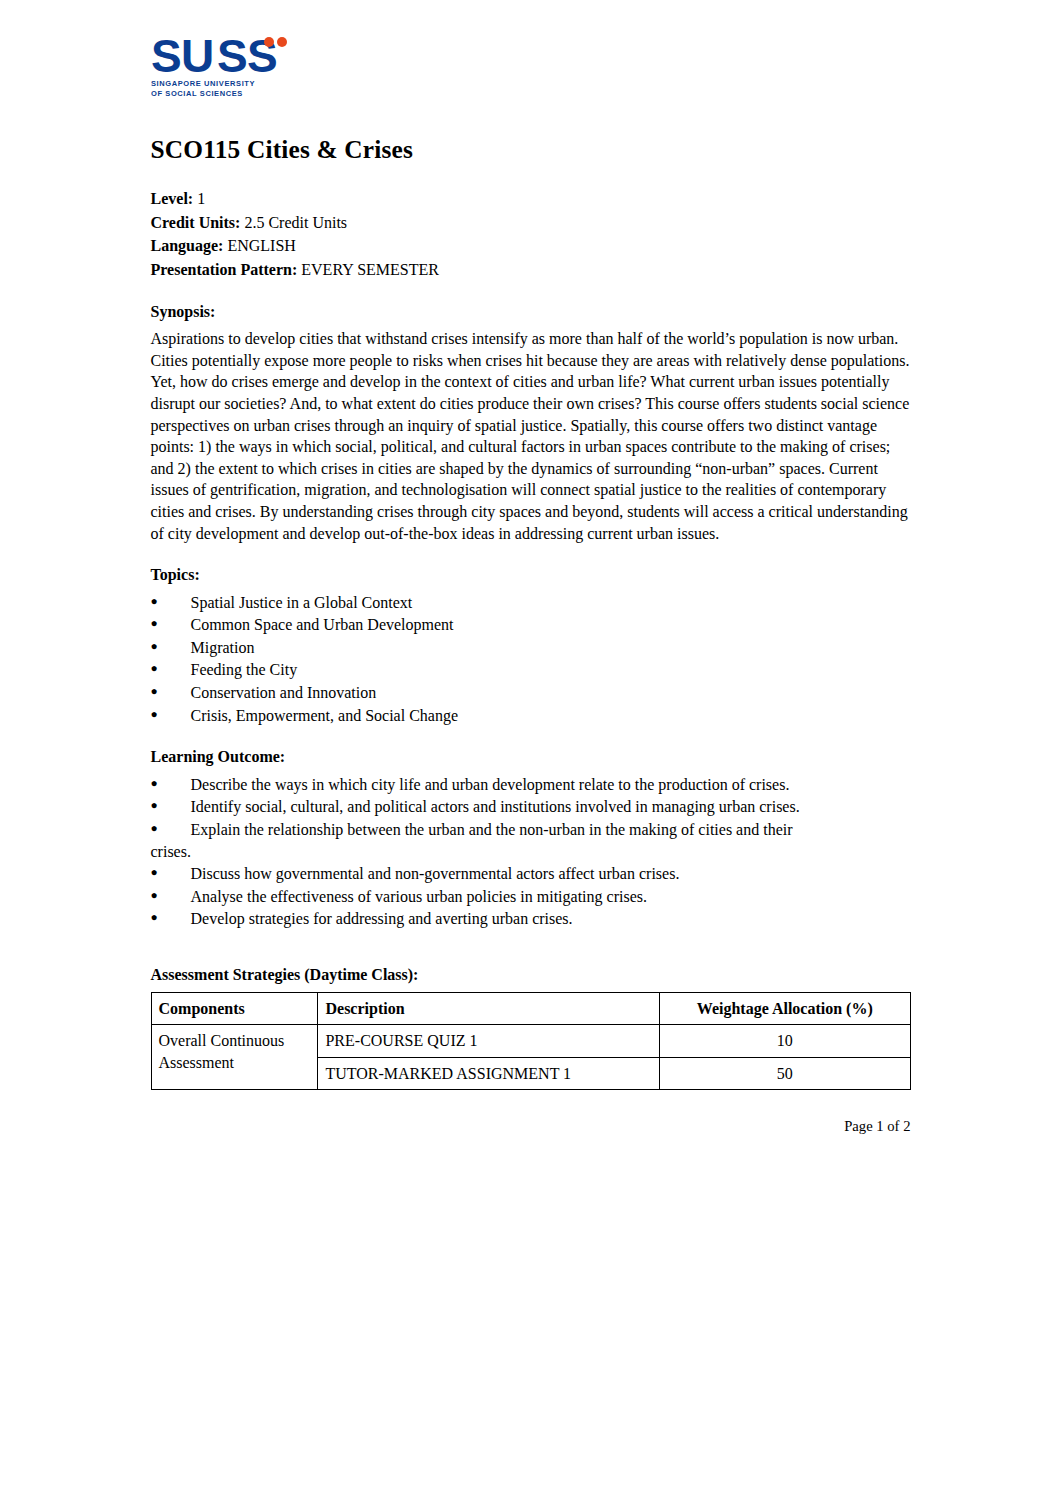S U S S SINGAPORE UNIVERSITY OF SOCIAL SCIENCES
SCO115 Cities & Crises
Level: 1
Credit Units: 2.5 Credit Units
Language: ENGLISH
Presentation Pattern: EVERY SEMESTER
Synopsis:
Aspirations to develop cities that withstand crises intensify as more than half of the world’s population is now urban. Cities potentially expose more people to risks when crises hit because they are areas with relatively dense populations. Yet, how do crises emerge and develop in the context of cities and urban life? What current urban issues potentially disrupt our societies? And, to what extent do cities produce their own crises? This course offers students social science perspectives on urban crises through an inquiry of spatial justice. Spatially, this course offers two distinct vantage points: 1) the ways in which social, political, and cultural factors in urban spaces contribute to the making of crises; and 2) the extent to which crises in cities are shaped by the dynamics of surrounding “non-urban” spaces. Current issues of gentrification, migration, and technologisation will connect spatial justice to the realities of contemporary cities and crises. By understanding crises through city spaces and beyond, students will access a critical understanding of city development and develop out-of-the-box ideas in addressing current urban issues.
Topics:
Spatial Justice in a Global Context
Common Space and Urban Development
Migration
Feeding the City
Conservation and Innovation
Crisis, Empowerment, and Social Change
Learning Outcome:
Describe the ways in which city life and urban development relate to the production of crises.
Identify social, cultural, and political actors and institutions involved in managing urban crises.
Explain the relationship between the urban and the non-urban in the making of cities and their
crises.
Discuss how governmental and non-governmental actors affect urban crises.
Analyse the effectiveness of various urban policies in mitigating crises.
Develop strategies for addressing and averting urban crises.
Assessment Strategies (Daytime Class):
| Components | Description | Weightage Allocation (%) |
| --- | --- | --- |
| Overall Continuous Assessment | PRE-COURSE QUIZ 1 | 10 |
| TUTOR-MARKED ASSIGNMENT 1 | 50 |
Page 1 of 2